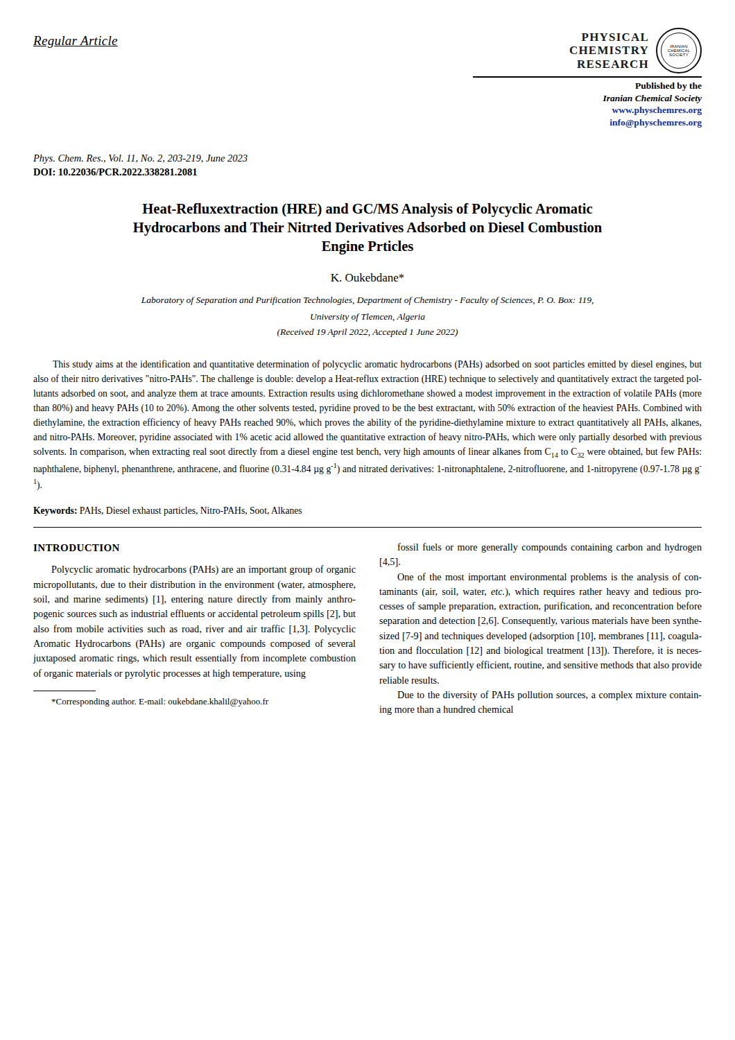Regular Article
PHYSICAL CHEMISTRY RESEARCH
IRANIAN
CHEMICAL
SOCIETY
Published by the
Iranian Chemical Society
www.physchemres.org
info@physchemres.org
Phys. Chem. Res., Vol. 11, No. 2, 203-219, June 2023
DOI: 10.22036/PCR.2022.338281.2081
Heat-Refluxextraction (HRE) and GC/MS Analysis of Polycyclic Aromatic
Hydrocarbons and Their Nitrted Derivatives Adsorbed on Diesel Combustion
Engine Prticles
K. Oukebdane*
Laboratory of Separation and Purification Technologies, Department of Chemistry - Faculty of Sciences, P. O. Box: 119,
University of Tlemcen, Algeria
(Received 19 April 2022, Accepted 1 June 2022)
This study aims at the identification and quantitative determination of polycyclic aromatic hydrocarbons (PAHs) adsorbed on soot particles emitted by diesel engines, but also of their nitro derivatives "nitro-PAHs". The challenge is double: develop a Heat-reflux extraction (HRE) technique to selectively and quantitatively extract the targeted pollutants adsorbed on soot, and analyze them at trace amounts. Extraction results using dichloromethane showed a modest improvement in the extraction of volatile PAHs (more than 80%) and heavy PAHs (10 to 20%). Among the other solvents tested, pyridine proved to be the best extractant, with 50% extraction of the heaviest PAHs. Combined with diethylamine, the extraction efficiency of heavy PAHs reached 90%, which proves the ability of the pyridine-diethylamine mixture to extract quantitatively all PAHs, alkanes, and nitro-PAHs. Moreover, pyridine associated with 1% acetic acid allowed the quantitative extraction of heavy nitro-PAHs, which were only partially desorbed with previous solvents. In comparison, when extracting real soot directly from a diesel engine test bench, very high amounts of linear alkanes from C14 to C32 were obtained, but few PAHs: naphthalene, biphenyl, phenanthrene, anthracene, and fluorine (0.31-4.84 µg g-1) and nitrated derivatives: 1-nitronaphtalene, 2-nitrofluorene, and 1-nitropyrene (0.97-1.78 µg g-1).
Keywords: PAHs, Diesel exhaust particles, Nitro-PAHs, Soot, Alkanes
INTRODUCTION
Polycyclic aromatic hydrocarbons (PAHs) are an important group of organic micropollutants, due to their distribution in the environment (water, atmosphere, soil, and marine sediments) [1], entering nature directly from mainly anthropogenic sources such as industrial effluents or accidental petroleum spills [2], but also from mobile activities such as road, river and air traffic [1,3]. Polycyclic Aromatic Hydrocarbons (PAHs) are organic compounds composed of several juxtaposed aromatic rings, which result essentially from incomplete combustion of organic materials or pyrolytic processes at high temperature, using
*Corresponding author. E-mail: oukebdane.khalil@yahoo.fr
fossil fuels or more generally compounds containing carbon and hydrogen [4,5].
One of the most important environmental problems is the analysis of contaminants (air, soil, water, etc.), which requires rather heavy and tedious processes of sample preparation, extraction, purification, and reconcentration before separation and detection [2,6]. Consequently, various materials have been synthesized [7-9] and techniques developed (adsorption [10], membranes [11], coagulation and flocculation [12] and biological treatment [13]). Therefore, it is necessary to have sufficiently efficient, routine, and sensitive methods that also provide reliable results.
Due to the diversity of PAHs pollution sources, a complex mixture containing more than a hundred chemical